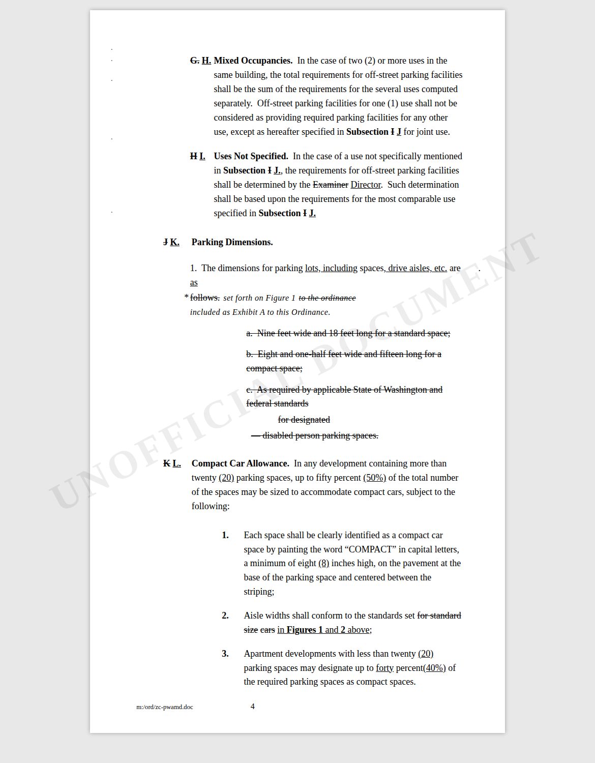UNOFFICIAL DOCUMENT
·
·
·
·
·
G. H.
Mixed Occupancies. In the case of two (2) or more uses in the same building, the total requirements for off-street parking facilities shall be the sum of the requirements for the several uses computed separately. Off-street parking facilities for one (1) use shall not be considered as providing required parking facilities for any other use, except as hereafter specified in Subsection I J for joint use.
H I.
Uses Not Specified. In the case of a use not specifically mentioned in Subsection I J., the requirements for off-street parking facilities shall be determined by the Examiner Director. Such determination shall be based upon the requirements for the most comparable use specified in Subsection I J.
J K.
Parking Dimensions.
1. The dimensions for parking lots, including spaces, drive aisles, etc. are as .
* follows. set forth on Figure 1 to the ordinance
included as Exhibit A to this Ordinance.
a. Nine feet wide and 18 feet long for a standard space;
b. Eight and one-half feet wide and fifteen long for a compact space;
c. As required by applicable State of Washington and federal standards
for designated
— disabled person parking spaces.
K L.
Compact Car Allowance. In any development containing more than twenty (20) parking spaces, up to fifty percent (50%) of the total number of the spaces may be sized to accommodate compact cars, subject to the following:
1.
Each space shall be clearly identified as a compact car space by painting the word “COMPACT” in capital letters, a minimum of eight (8) inches high, on the pavement at the base of the parking space and centered between the striping;
2.
Aisle widths shall conform to the standards set for standard size cars in Figures 1 and 2 above;
.
3.
Apartment developments with less than twenty (20) parking spaces may designate up to forty percent(40%) of the required parking spaces as compact spaces.
m:/ord/zc-pwamd.doc 4